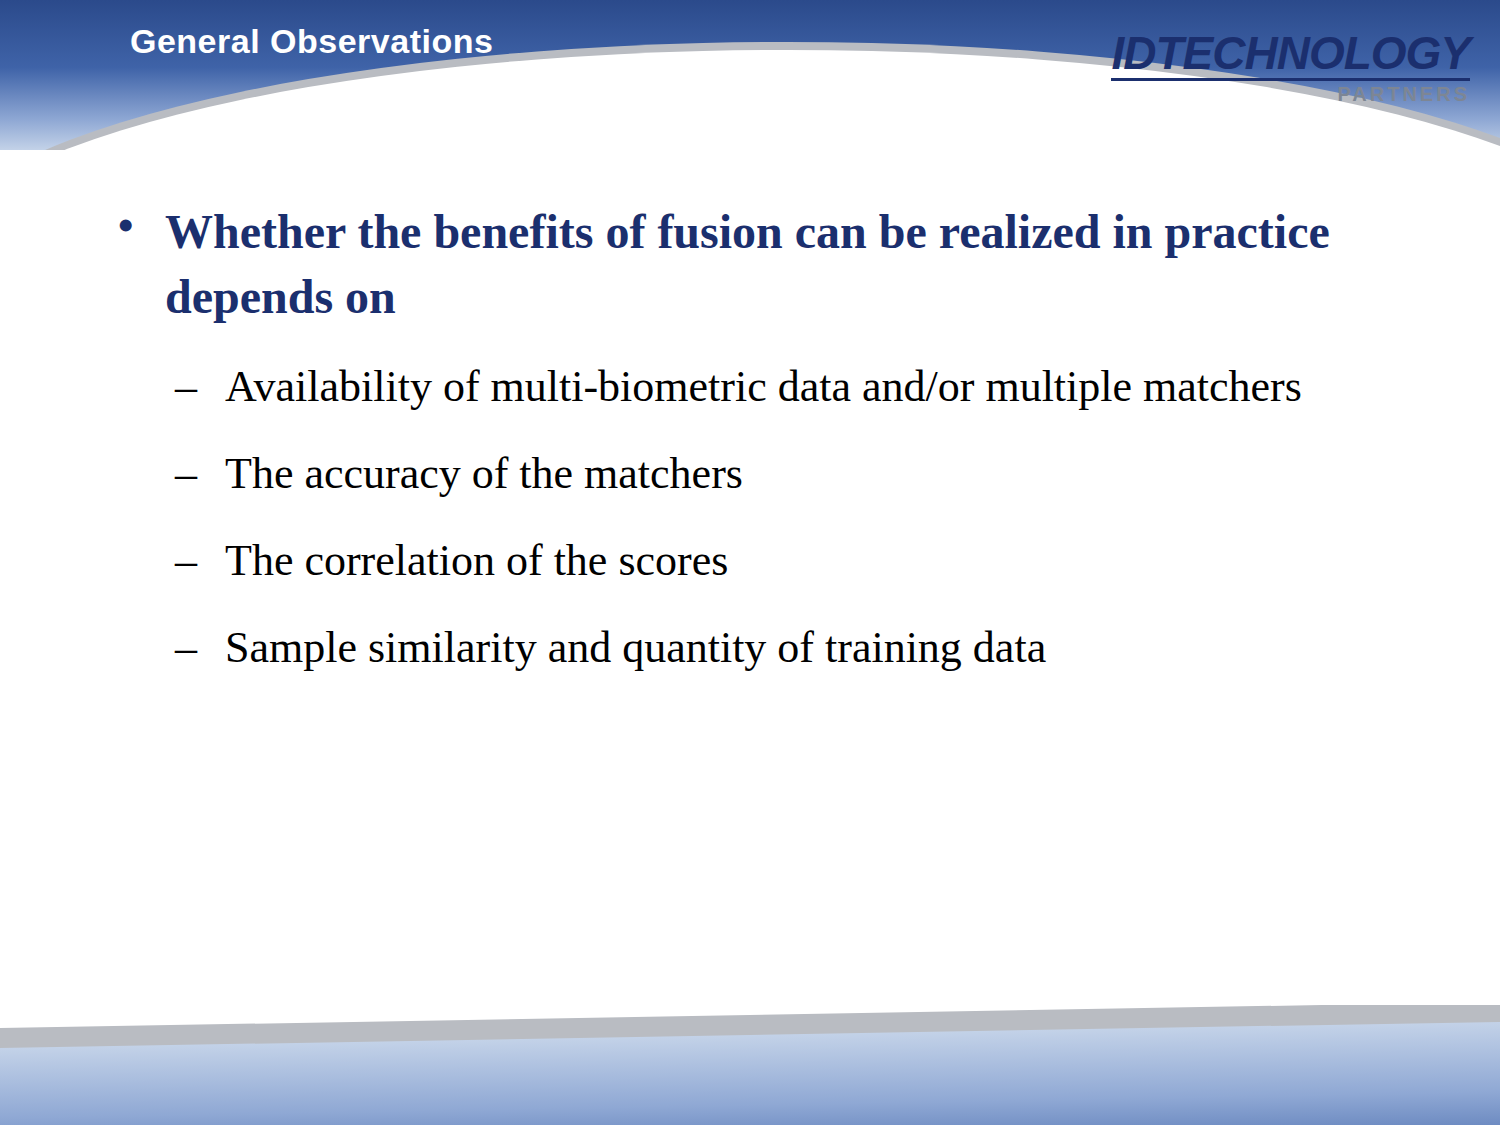General Observations
ID TECHNOLOGY
PARTNERS
Whether the benefits of fusion can be realized in practice depends on
Availability of multi-biometric data and/or multiple matchers
The accuracy of the matchers
The correlation of the scores
Sample similarity and quantity of training data